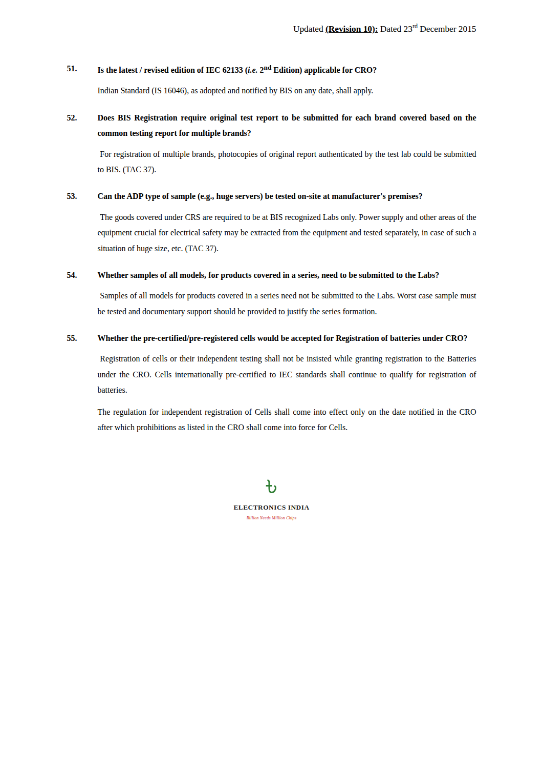Updated (Revision 10): Dated 23rd December 2015
51.
Is the latest / revised edition of IEC 62133 (i.e. 2nd Edition) applicable for CRO?
Indian Standard (IS 16046), as adopted and notified by BIS on any date, shall apply.
52.
Does BIS Registration require original test report to be submitted for each brand covered based on the common testing report for multiple brands?
For registration of multiple brands, photocopies of original report authenticated by the test lab could be submitted to BIS. (TAC 37).
53.
Can the ADP type of sample (e.g., huge servers) be tested on-site at manufacturer's premises?
The goods covered under CRS are required to be at BIS recognized Labs only. Power supply and other areas of the equipment crucial for electrical safety may be extracted from the equipment and tested separately, in case of such a situation of huge size, etc. (TAC 37).
54.
Whether samples of all models, for products covered in a series, need to be submitted to the Labs?
Samples of all models for products covered in a series need not be submitted to the Labs. Worst case sample must be tested and documentary support should be provided to justify the series formation.
55.
Whether the pre-certified/pre-registered cells would be accepted for Registration of batteries under CRO?
Registration of cells or their independent testing shall not be insisted while granting registration to the Batteries under the CRO. Cells internationally pre-certified to IEC standards shall continue to qualify for registration of batteries.
The regulation for independent registration of Cells shall come into effect only on the date notified in the CRO after which prohibitions as listed in the CRO shall come into force for Cells.
৳
ELECTRONICS INDIA
Billion Needs Million Chips